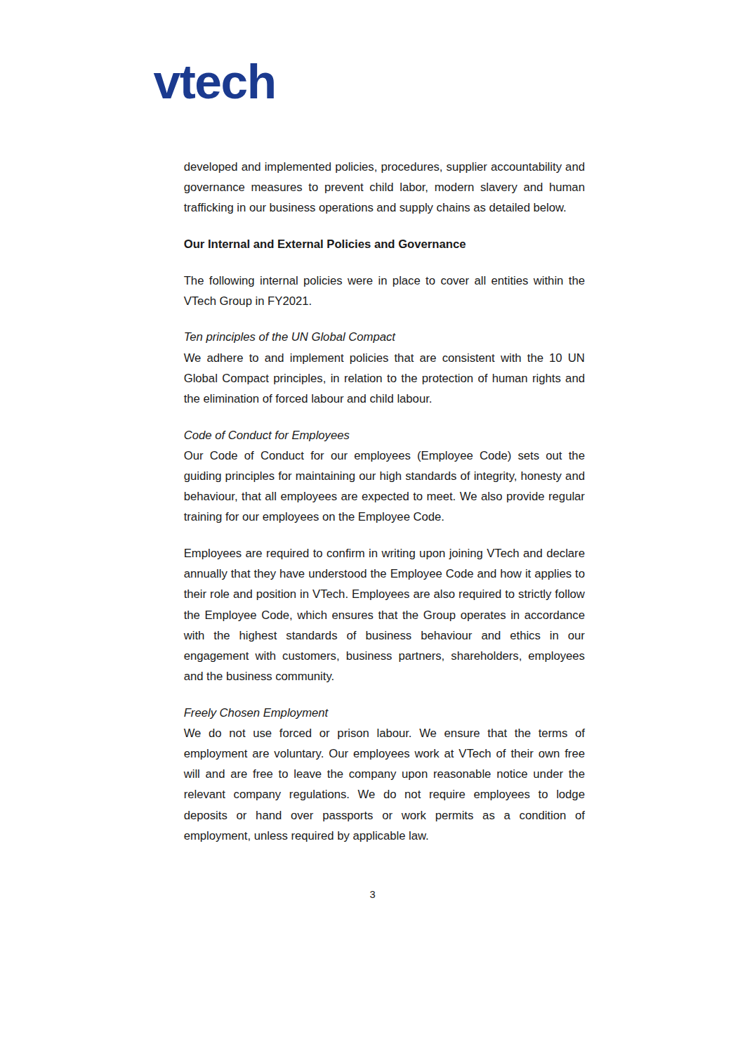vtech
developed and implemented policies, procedures, supplier accountability and governance measures to prevent child labor, modern slavery and human trafficking in our business operations and supply chains as detailed below.
Our Internal and External Policies and Governance
The following internal policies were in place to cover all entities within the VTech Group in FY2021.
Ten principles of the UN Global Compact
We adhere to and implement policies that are consistent with the 10 UN Global Compact principles, in relation to the protection of human rights and the elimination of forced labour and child labour.
Code of Conduct for Employees
Our Code of Conduct for our employees (Employee Code) sets out the guiding principles for maintaining our high standards of integrity, honesty and behaviour, that all employees are expected to meet. We also provide regular training for our employees on the Employee Code.
Employees are required to confirm in writing upon joining VTech and declare annually that they have understood the Employee Code and how it applies to their role and position in VTech. Employees are also required to strictly follow the Employee Code, which ensures that the Group operates in accordance with the highest standards of business behaviour and ethics in our engagement with customers, business partners, shareholders, employees and the business community.
Freely Chosen Employment
We do not use forced or prison labour. We ensure that the terms of employment are voluntary. Our employees work at VTech of their own free will and are free to leave the company upon reasonable notice under the relevant company regulations. We do not require employees to lodge deposits or hand over passports or work permits as a condition of employment, unless required by applicable law.
3